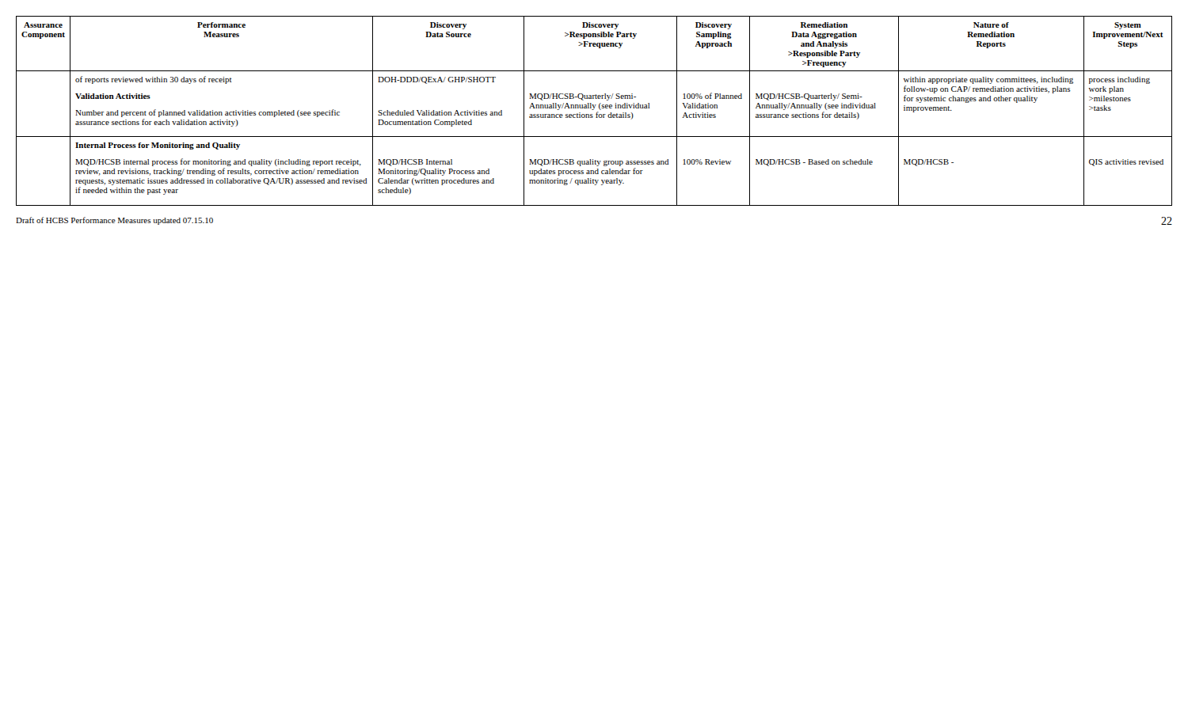| Assurance Component | Performance Measures | Discovery Data Source | Discovery >Responsible Party >Frequency | Discovery Sampling Approach | Remediation Data Aggregation and Analysis >Responsible Party >Frequency | Nature of Remediation Reports | System Improvement/Next Steps |
| --- | --- | --- | --- | --- | --- | --- | --- |
| | of reports reviewed within 30 days of receipt Validation Activities Number and percent of planned validation activities completed (see specific assurance sections for each validation activity) | DOH-DDD/QExA/ GHP/SHOTT Scheduled Validation Activities and Documentation Completed | MQD/HCSB-Quarterly/ Semi-Annually/Annually (see individual assurance sections for details) | 100% of Planned Validation Activities | MQD/HCSB-Quarterly/ Semi-Annually/Annually (see individual assurance sections for details) | within appropriate quality committees, including follow-up on CAP/ remediation activities, plans for systemic changes and other quality improvement. | process including work plan >milestones >tasks |
| | Internal Process for Monitoring and Quality MQD/HCSB internal process for monitoring and quality (including report receipt, review, and revisions, tracking/ trending of results, corrective action/ remediation requests, systematic issues addressed in collaborative QA/UR) assessed and revised if needed within the past year | MQD/HCSB Internal Monitoring/Quality Process and Calendar (written procedures and schedule) | MQD/HCSB quality group assesses and updates process and calendar for monitoring / quality yearly. | 100% Review | MQD/HCSB - Based on schedule | MQD/HCSB - | QIS activities revised |
Draft of HCBS Performance Measures updated 07.15.10 22